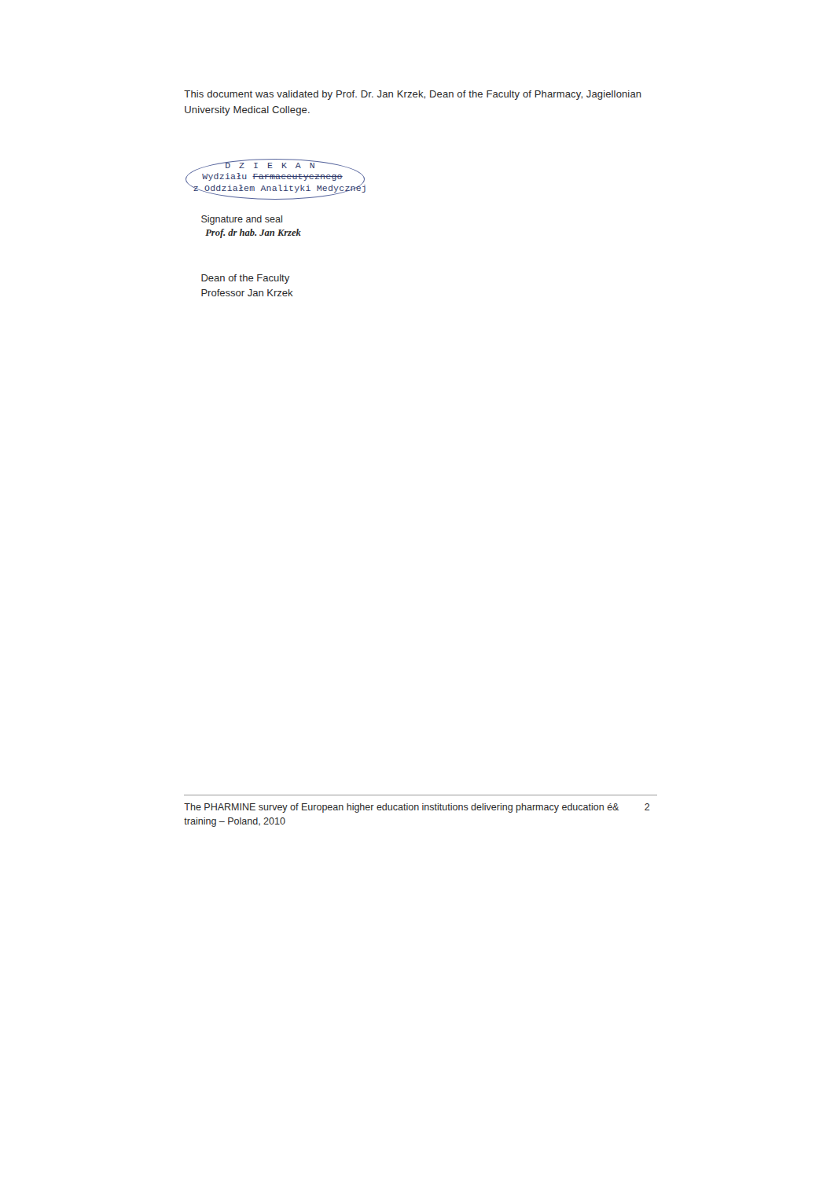This document was validated by Prof. Dr. Jan Krzek, Dean of the Faculty of Pharmacy, Jagiellonian University Medical College.
D Z I E K A N
Wydziału Farmaceutycznego
z Oddziałem Analityki Medycznej
Signature and seal Prof. dr hab. Jan Krzek
Dean of the Faculty
Professor Jan Krzek
The PHARMINE survey of European higher education institutions delivering pharmacy education é& training – Poland, 2010
2